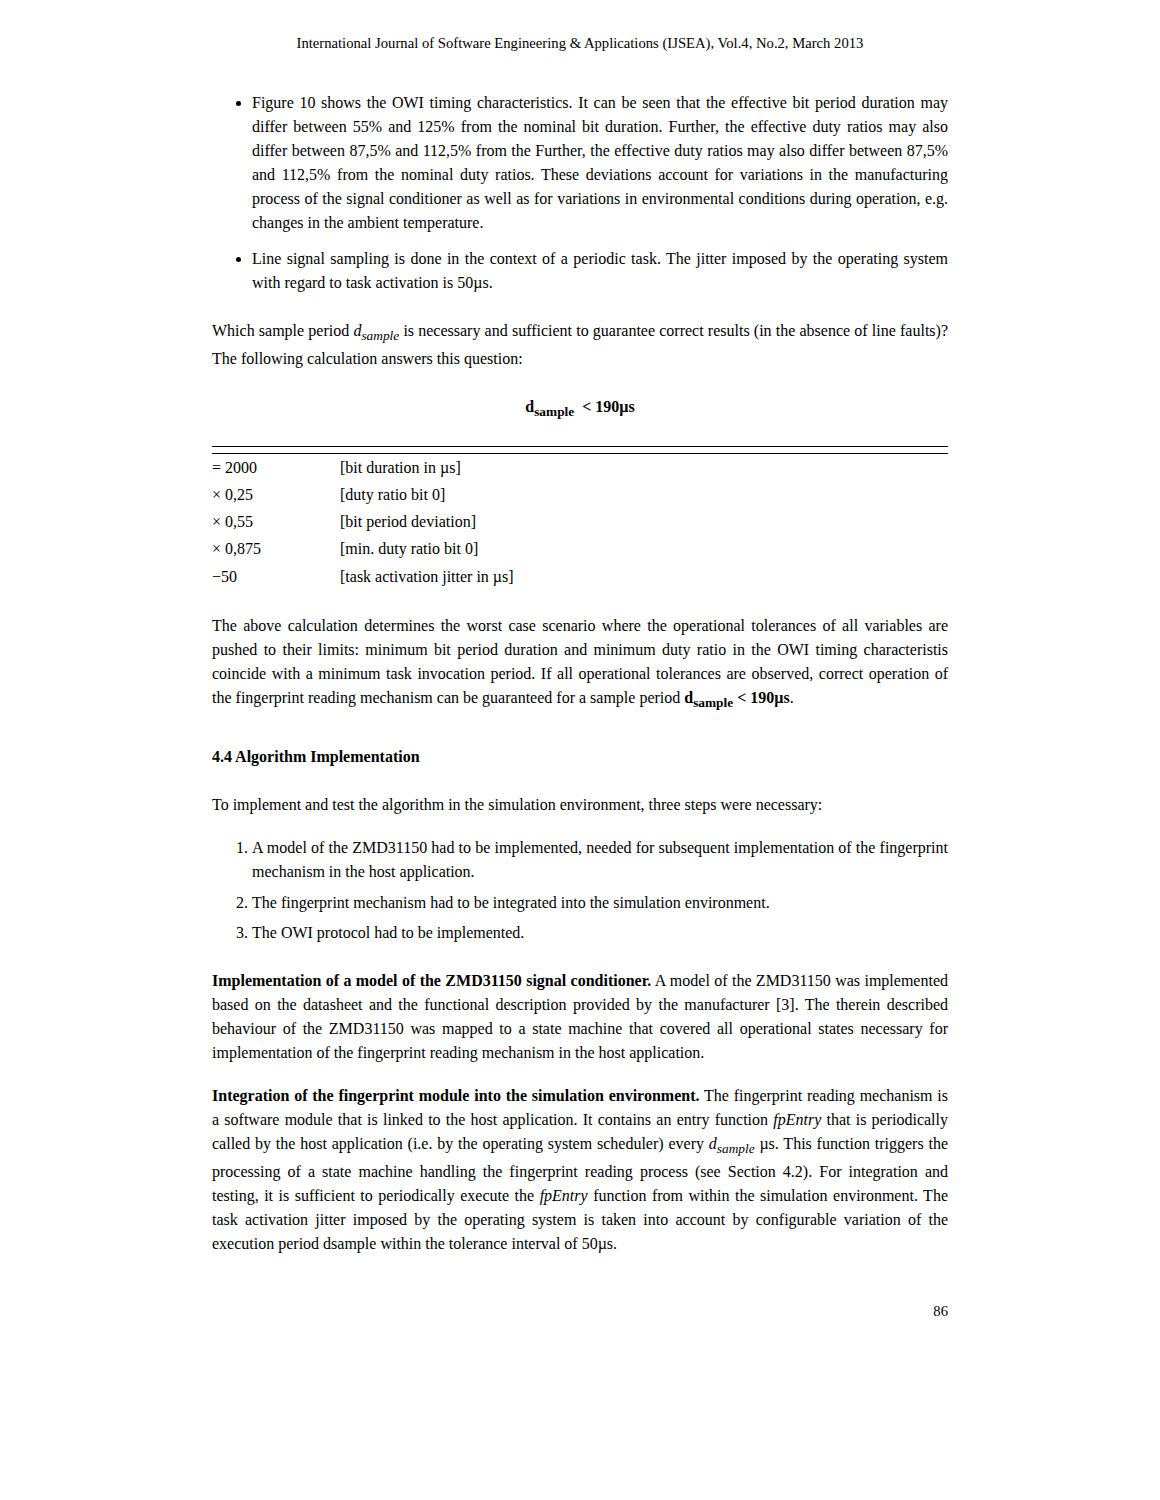International Journal of Software Engineering & Applications (IJSEA), Vol.4, No.2, March 2013
Figure 10 shows the OWI timing characteristics. It can be seen that the effective bit period duration may differ between 55% and 125% from the nominal bit duration. Further, the effective duty ratios may also differ between 87,5% and 112,5% from the Further, the effective duty ratios may also differ between 87,5% and 112,5% from the nominal duty ratios. These deviations account for variations in the manufacturing process of the signal conditioner as well as for variations in environmental conditions during operation, e.g. changes in the ambient temperature.
Line signal sampling is done in the context of a periodic task. The jitter imposed by the operating system with regard to task activation is 50µs.
Which sample period dsample is necessary and sufficient to guarantee correct results (in the absence of line faults)? The following calculation answers this question:
dsample < 190µs
| = 2000 | [bit duration in µs] |
| × 0,25 | [duty ratio bit 0] |
| × 0,55 | [bit period deviation] |
| × 0,875 | [min. duty ratio bit 0] |
| −50 | [task activation jitter in µs] |
The above calculation determines the worst case scenario where the operational tolerances of all variables are pushed to their limits: minimum bit period duration and minimum duty ratio in the OWI timing characteristis coincide with a minimum task invocation period. If all operational tolerances are observed, correct operation of the fingerprint reading mechanism can be guaranteed for a sample period dsample < 190µs.
4.4 Algorithm Implementation
To implement and test the algorithm in the simulation environment, three steps were necessary:
A model of the ZMD31150 had to be implemented, needed for subsequent implementation of the fingerprint mechanism in the host application.
The fingerprint mechanism had to be integrated into the simulation environment.
The OWI protocol had to be implemented.
Implementation of a model of the ZMD31150 signal conditioner. A model of the ZMD31150 was implemented based on the datasheet and the functional description provided by the manufacturer [3]. The therein described behaviour of the ZMD31150 was mapped to a state machine that covered all operational states necessary for implementation of the fingerprint reading mechanism in the host application.
Integration of the fingerprint module into the simulation environment. The fingerprint reading mechanism is a software module that is linked to the host application. It contains an entry function fpEntry that is periodically called by the host application (i.e. by the operating system scheduler) every dsample µs. This function triggers the processing of a state machine handling the fingerprint reading process (see Section 4.2). For integration and testing, it is sufficient to periodically execute the fpEntry function from within the simulation environment. The task activation jitter imposed by the operating system is taken into account by configurable variation of the execution period dsample within the tolerance interval of 50µs.
86